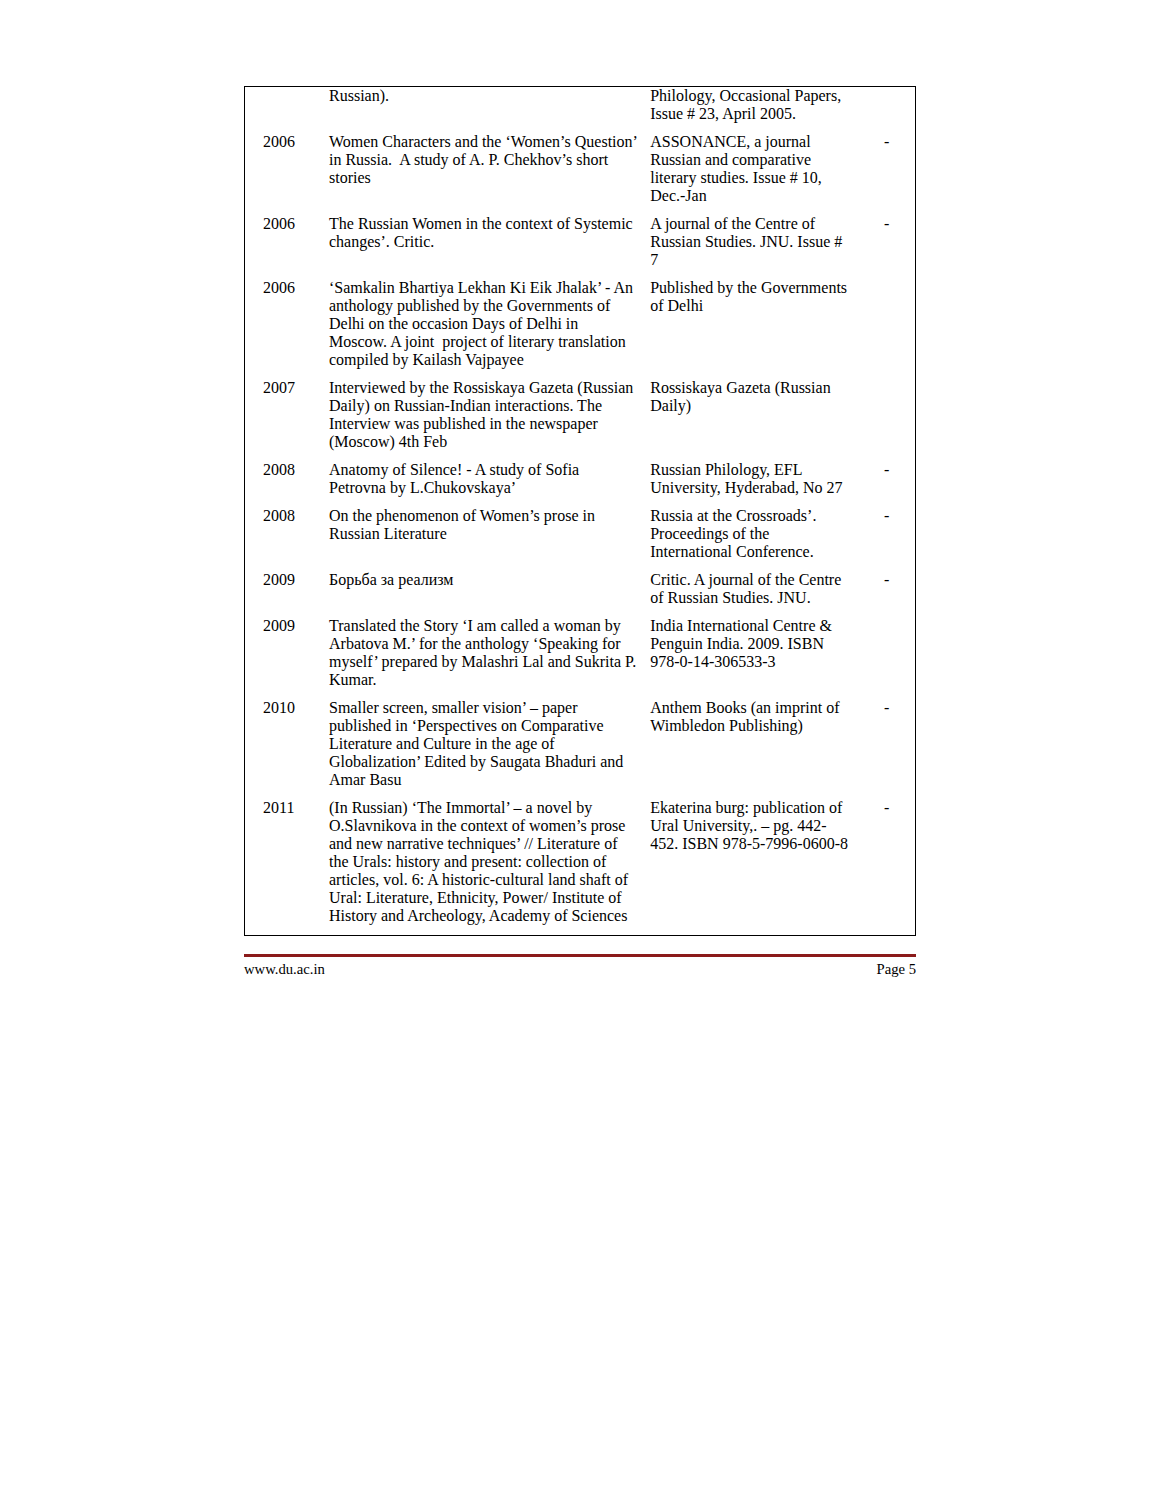| | Russian). | Philology, Occasional Papers, Issue # 23, April 2005. | |
| 2006 | Women Characters and the ‘Women’s Question’ in Russia. A study of A. P. Chekhov’s short stories | ASSONANCE, a journal Russian and comparative literary studies. Issue # 10, Dec.-Jan | - |
| 2006 | The Russian Women in the context of Systemic changes’. Critic. | A journal of the Centre of Russian Studies. JNU. Issue # 7 | - |
| 2006 | ‘Samkalin Bhartiya Lekhan Ki Eik Jhalak’ - An anthology published by the Governments of Delhi on the occasion Days of Delhi in Moscow. A joint project of literary translation compiled by Kailash Vajpayee | Published by the Governments of Delhi | |
| 2007 | Interviewed by the Rossiskaya Gazeta (Russian Daily) on Russian-Indian interactions. The Interview was published in the newspaper (Moscow) 4th Feb | Rossiskaya Gazeta (Russian Daily) | |
| 2008 | Anatomy of Silence! - A study of Sofia Petrovna by L.Chukovskaya’ | Russian Philology, EFL University, Hyderabad, No 27 | - |
| 2008 | On the phenomenon of Women’s prose in Russian Literature | Russia at the Crossroads’. Proceedings of the International Conference. | - |
| 2009 | Борьба за реализм | Critic. A journal of the Centre of Russian Studies. JNU. | - |
| 2009 | Translated the Story ‘I am called a woman by Arbatova M.’ for the anthology ‘Speaking for myself’ prepared by Malashri Lal and Sukrita P. Kumar. | India International Centre & Penguin India. 2009. ISBN 978-0-14-306533-3 | |
| 2010 | Smaller screen, smaller vision’ – paper published in ‘Perspectives on Comparative Literature and Culture in the age of Globalization’ Edited by Saugata Bhaduri and Amar Basu | Anthem Books (an imprint of Wimbledon Publishing) | - |
| 2011 | (In Russian) ‘The Immortal’ – a novel by O.Slavnikova in the context of women’s prose and new narrative techniques’ // Literature of the Urals: history and present: collection of articles, vol. 6: A historic-cultural land shaft of Ural: Literature, Ethnicity, Power/ Institute of History and Archeology, Academy of Sciences | Ekaterina burg: publication of Ural University,. – pg. 442-452. ISBN 978-5-7996-0600-8 | - |
www.du.ac.in
Page 5